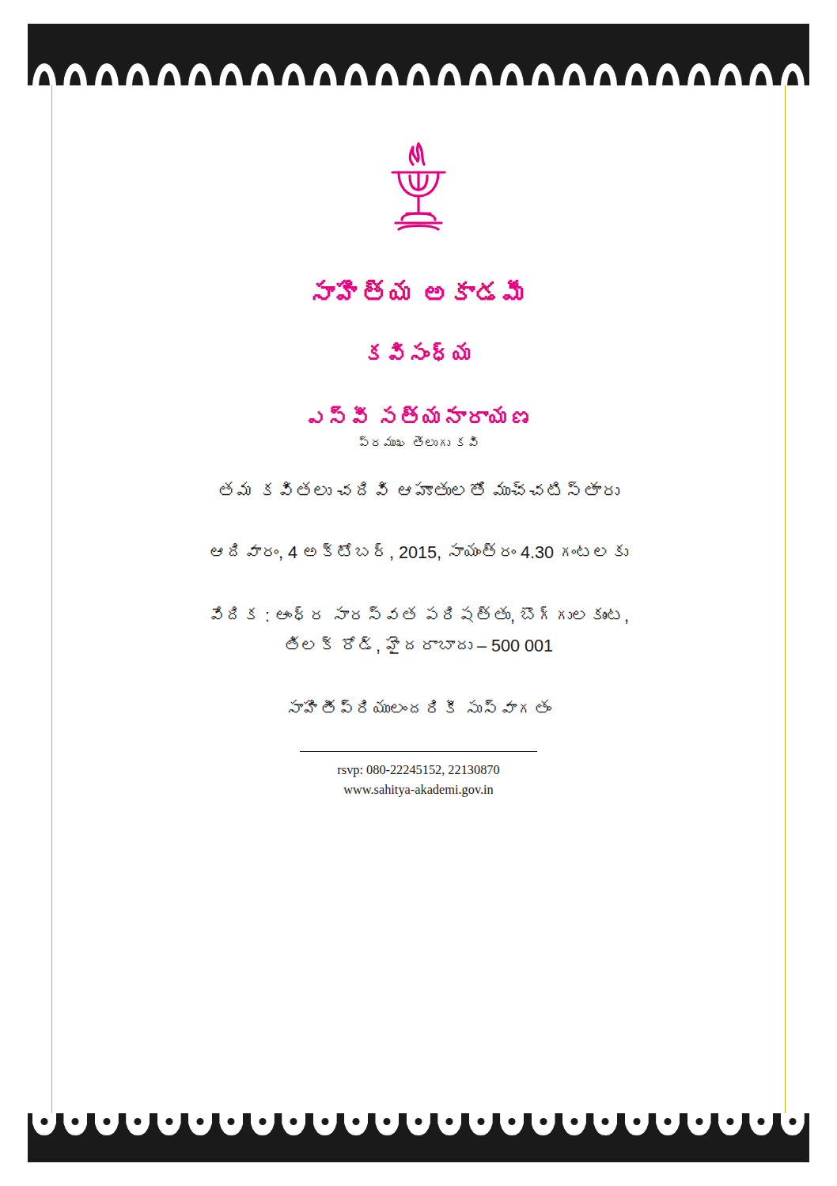సాహిత్య అకాడమీ
కవిసంధ్య
ఎస్వీ సత్యనారాయణ
ప్రముఖ తెలుగు కవి
తమ కవితలు చదివి ఆహూతులతో ముచ్చటిస్తారు
ఆదివారం, 4 అక్టోబర్, 2015, సాయంత్రం 4.30 గంటలకు
వేదిక : ఆంధ్ర సారస్వత పరిషత్తు, బొగ్గులకుంట,
తిలక్ రోడ్, హైదరాబాదు – 500 001
సాహితీప్రియులందరికీ సుస్వాగతం
rsvp: 080-22245152, 22130870
www.sahitya-akademi.gov.in